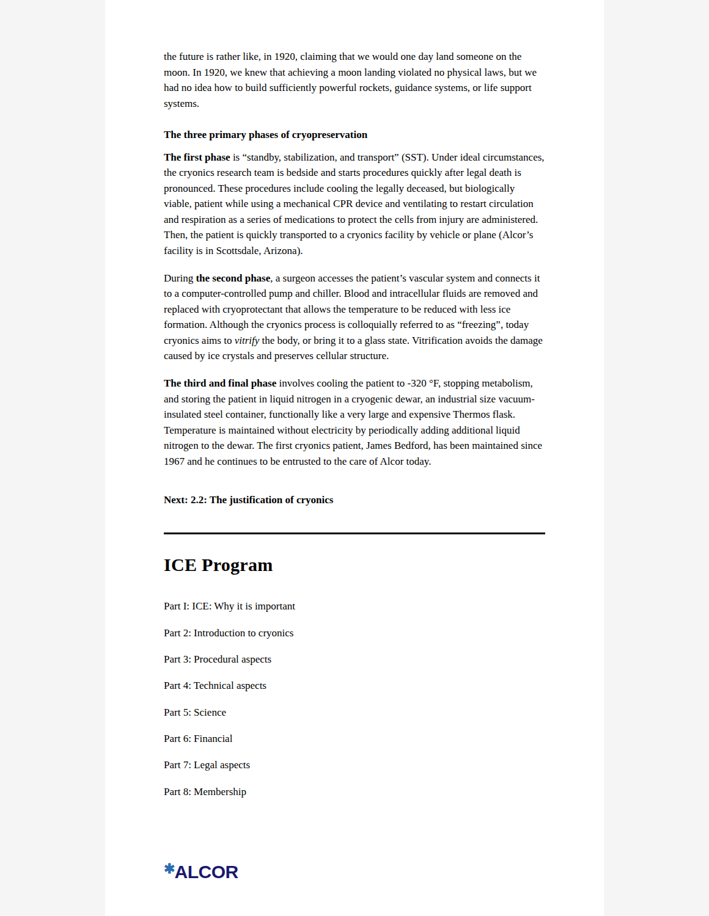the future is rather like, in 1920, claiming that we would one day land someone on the moon. In 1920, we knew that achieving a moon landing violated no physical laws, but we had no idea how to build sufficiently powerful rockets, guidance systems, or life support systems.
The three primary phases of cryopreservation
The first phase is “standby, stabilization, and transport” (SST). Under ideal circumstances, the cryonics research team is bedside and starts procedures quickly after legal death is pronounced. These procedures include cooling the legally deceased, but biologically viable, patient while using a mechanical CPR device and ventilating to restart circulation and respiration as a series of medications to protect the cells from injury are administered. Then, the patient is quickly transported to a cryonics facility by vehicle or plane (Alcor’s facility is in Scottsdale, Arizona).
During the second phase, a surgeon accesses the patient’s vascular system and connects it to a computer-controlled pump and chiller. Blood and intracellular fluids are removed and replaced with cryoprotectant that allows the temperature to be reduced with less ice formation. Although the cryonics process is colloquially referred to as “freezing”, today cryonics aims to vitrify the body, or bring it to a glass state. Vitrification avoids the damage caused by ice crystals and preserves cellular structure.
The third and final phase involves cooling the patient to -320 °F, stopping metabolism, and storing the patient in liquid nitrogen in a cryogenic dewar, an industrial size vacuum-insulated steel container, functionally like a very large and expensive Thermos flask. Temperature is maintained without electricity by periodically adding additional liquid nitrogen to the dewar. The first cryonics patient, James Bedford, has been maintained since 1967 and he continues to be entrusted to the care of Alcor today.
Next: 2.2: The justification of cryonics
ICE Program
Part I: ICE: Why it is important
Part 2: Introduction to cryonics
Part 3: Procedural aspects
Part 4: Technical aspects
Part 5: Science
Part 6: Financial
Part 7: Legal aspects
Part 8: Membership
✱ALCOR